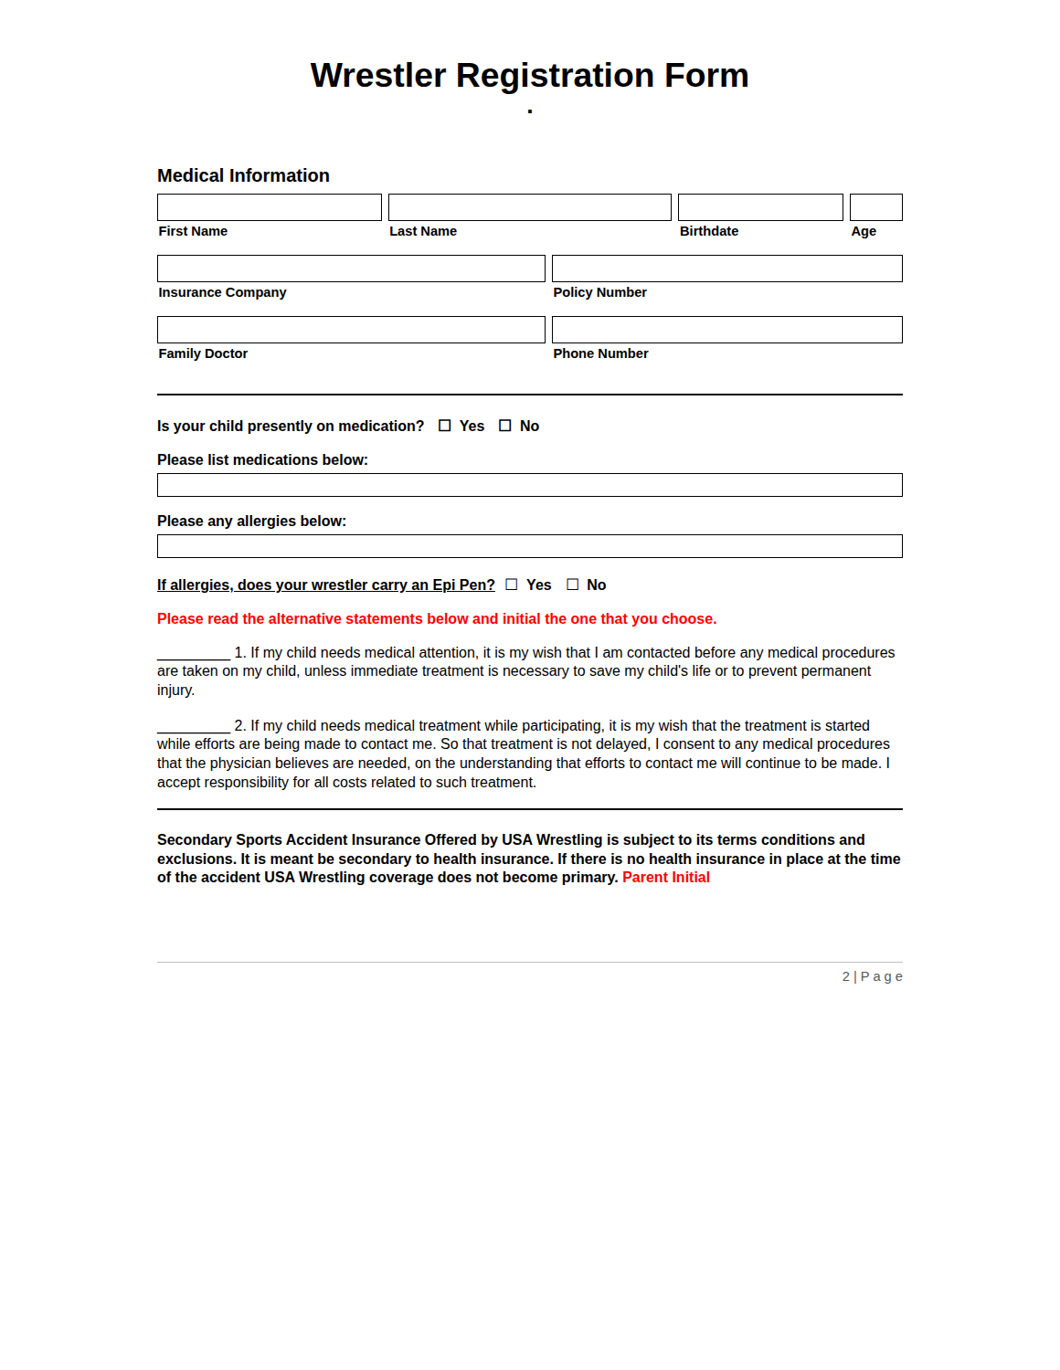Wrestler Registration Form
.
Medical Information
| First Name | | Last Name | | Birthdate | | Age |
| Insurance Company | | Policy Number |
| Family Doctor | | Phone Number |
Is your child presently on medication? ☐ Yes ☐ No
Please list medications below:
Please any allergies below:
If allergies, does your wrestler carry an Epi Pen?☐ Yes ☐ No
Please read the alternative statements below and initial the one that you choose.
_________ 1. If my child needs medical attention, it is my wish that I am contacted before any medical procedures are taken on my child, unless immediate treatment is necessary to save my child's life or to prevent permanent injury.
_________ 2. If my child needs medical treatment while participating, it is my wish that the treatment is started while efforts are being made to contact me. So that treatment is not delayed, I consent to any medical procedures that the physician believes are needed, on the understanding that efforts to contact me will continue to be made. I accept responsibility for all costs related to such treatment.
Secondary Sports Accident Insurance Offered by USA Wrestling is subject to its terms conditions and exclusions. It is meant be secondary to health insurance. If there is no health insurance in place at the time of the accident USA Wrestling coverage does not become primary. Parent Initial
2 | P a g e